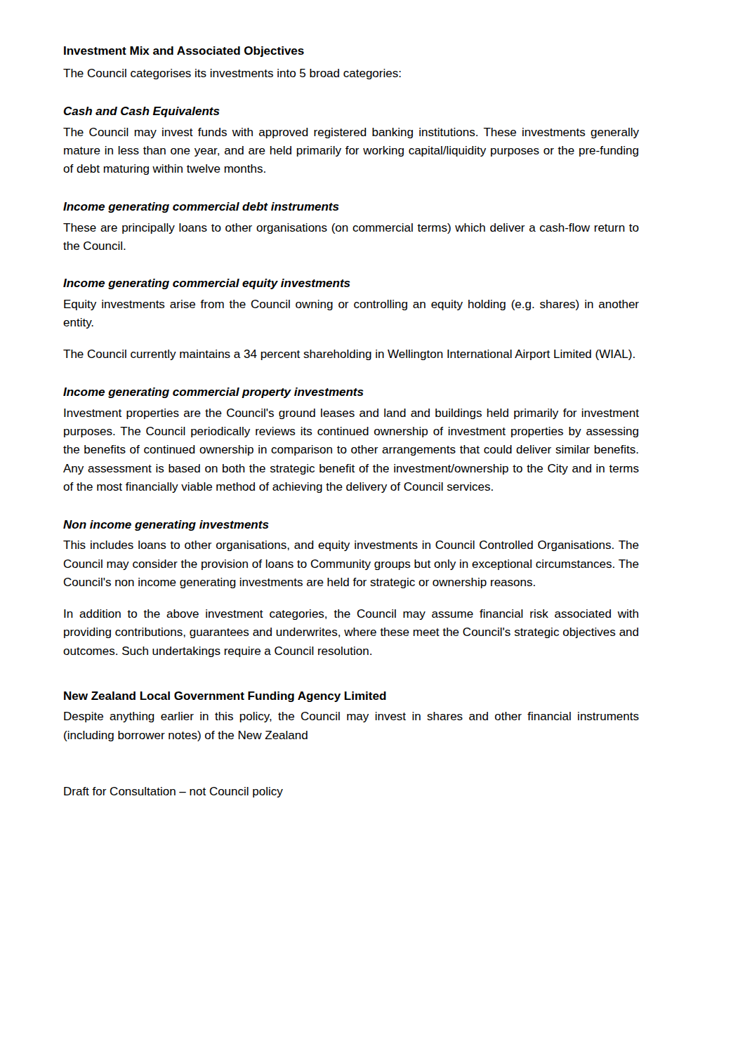Investment Mix and Associated Objectives
The Council categorises its investments into 5 broad categories:
Cash and Cash Equivalents
The Council may invest funds with approved registered banking institutions. These investments generally mature in less than one year, and are held primarily for working capital/liquidity purposes or the pre-funding of debt maturing within twelve months.
Income generating commercial debt instruments
These are principally loans to other organisations (on commercial terms) which deliver a cash-flow return to the Council.
Income generating commercial equity investments
Equity investments arise from the Council owning or controlling an equity holding (e.g. shares) in another entity.
The Council currently maintains a 34 percent shareholding in Wellington International Airport Limited (WIAL).
Income generating commercial property investments
Investment properties are the Council's ground leases and land and buildings held primarily for investment purposes. The Council periodically reviews its continued ownership of investment properties by assessing the benefits of continued ownership in comparison to other arrangements that could deliver similar benefits. Any assessment is based on both the strategic benefit of the investment/ownership to the City and in terms of the most financially viable method of achieving the delivery of Council services.
Non income generating investments
This includes loans to other organisations, and equity investments in Council Controlled Organisations. The Council may consider the provision of loans to Community groups but only in exceptional circumstances. The Council's non income generating investments are held for strategic or ownership reasons.
In addition to the above investment categories, the Council may assume financial risk associated with providing contributions, guarantees and underwrites, where these meet the Council's strategic objectives and outcomes. Such undertakings require a Council resolution.
New Zealand Local Government Funding Agency Limited
Despite anything earlier in this policy, the Council may invest in shares and other financial instruments (including borrower notes) of the New Zealand
Draft for Consultation – not Council policy